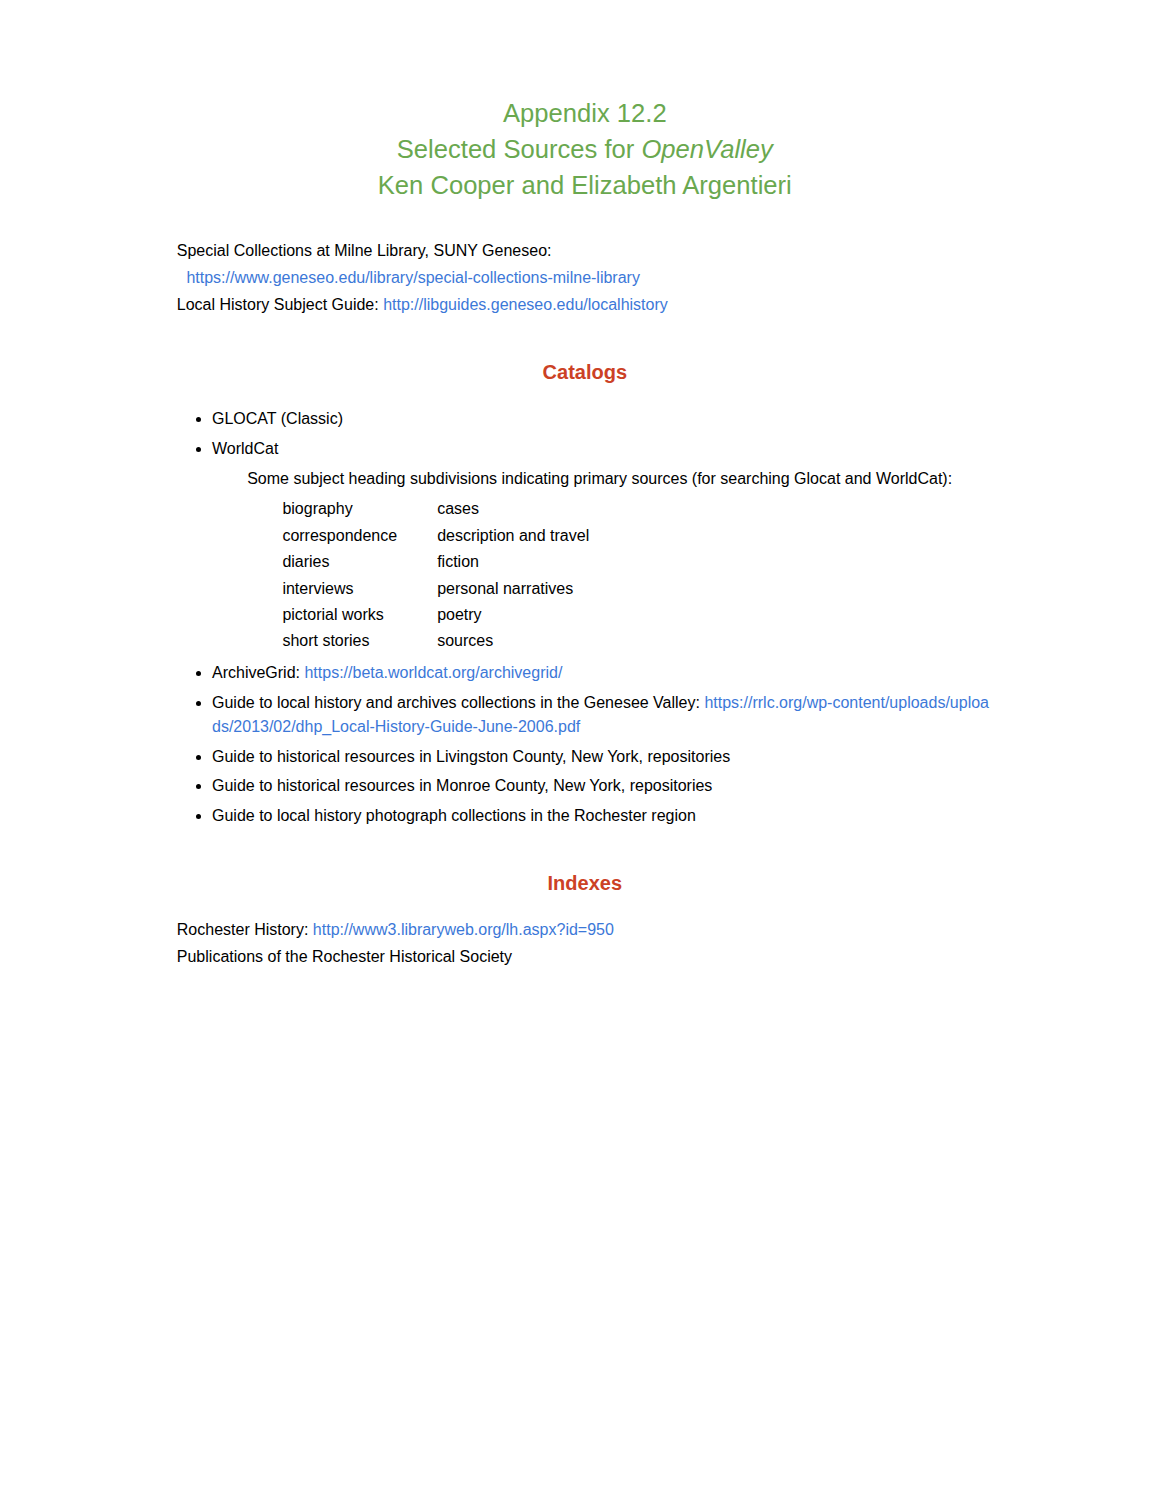Appendix 12.2 Selected Sources for OpenValley Ken Cooper and Elizabeth Argentieri
Special Collections at Milne Library, SUNY Geneseo:
https://www.geneseo.edu/library/special-collections-milne-library
Local History Subject Guide: http://libguides.geneseo.edu/localhistory
Catalogs
GLOCAT (Classic)
WorldCat
Some subject heading subdivisions indicating primary sources (for searching Glocat and WorldCat):
| biography | cases |
| correspondence | description and travel |
| diaries | fiction |
| interviews | personal narratives |
| pictorial works | poetry |
| short stories | sources |
ArchiveGrid: https://beta.worldcat.org/archivegrid/
Guide to local history and archives collections in the Genesee Valley: https://rrlc.org/wp-content/uploads/uploads/2013/02/dhp_Local-History-Guide-June-2006.pdf
Guide to historical resources in Livingston County, New York, repositories
Guide to historical resources in Monroe County, New York, repositories
Guide to local history photograph collections in the Rochester region
Indexes
Rochester History: http://www3.libraryweb.org/lh.aspx?id=950
Publications of the Rochester Historical Society